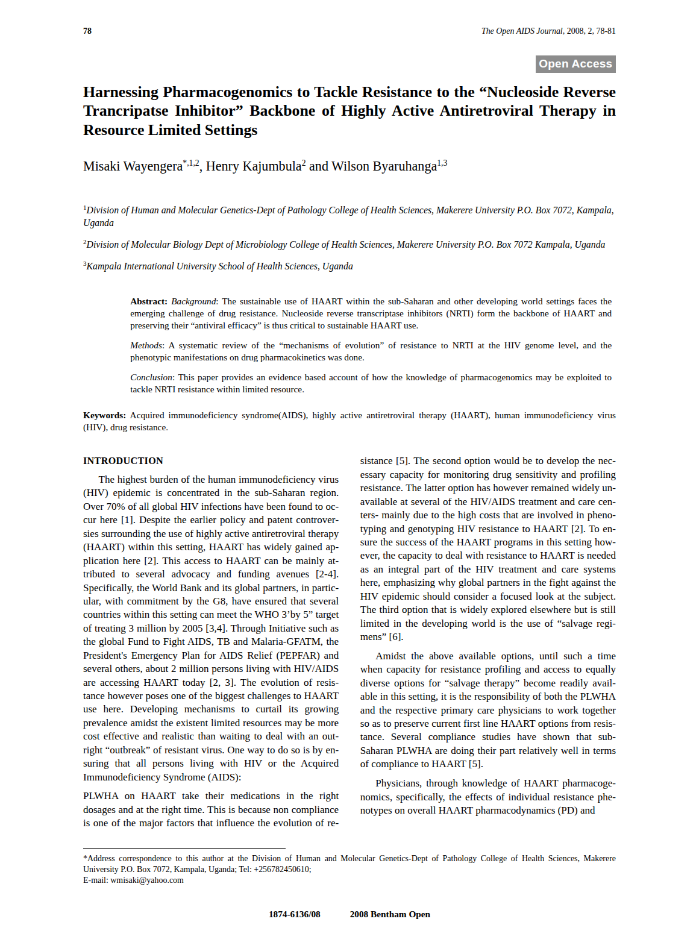78 The Open AIDS Journal, 2008, 2, 78-81
Open Access
Harnessing Pharmacogenomics to Tackle Resistance to the “Nucleoside Reverse Trancripatse Inhibitor” Backbone of Highly Active Antiretroviral Therapy in Resource Limited Settings
Misaki Wayengera*,1,2, Henry Kajumbula2 and Wilson Byaruhanga1,3
1Division of Human and Molecular Genetics-Dept of Pathology College of Health Sciences, Makerere University P.O. Box 7072, Kampala, Uganda
2Division of Molecular Biology Dept of Microbiology College of Health Sciences, Makerere University P.O. Box 7072 Kampala, Uganda
3Kampala International University School of Health Sciences, Uganda
Abstract: Background: The sustainable use of HAART within the sub-Saharan and other developing world settings faces the emerging challenge of drug resistance. Nucleoside reverse transcriptase inhibitors (NRTI) form the backbone of HAART and preserving their “antiviral efficacy” is thus critical to sustainable HAART use.
Methods: A systematic review of the “mechanisms of evolution” of resistance to NRTI at the HIV genome level, and the phenotypic manifestations on drug pharmacokinetics was done.
Conclusion: This paper provides an evidence based account of how the knowledge of pharmacogenomics may be exploited to tackle NRTI resistance within limited resource.
Keywords: Acquired immunodeficiency syndrome(AIDS), highly active antiretroviral therapy (HAART), human immunodeficiency virus (HIV), drug resistance.
INTRODUCTION
The highest burden of the human immunodeficiency virus (HIV) epidemic is concentrated in the sub-Saharan region. Over 70% of all global HIV infections have been found to occur here [1]. Despite the earlier policy and patent controversies surrounding the use of highly active antiretroviral therapy (HAART) within this setting, HAART has widely gained application here [2]. This access to HAART can be mainly attributed to several advocacy and funding avenues [2-4]. Specifically, the World Bank and its global partners, in particular, with commitment by the G8, have ensured that several countries within this setting can meet the WHO 3’by 5” target of treating 3 million by 2005 [3,4]. Through Initiative such as the global Fund to Fight AIDS, TB and Malaria-GFATM, the President's Emergency Plan for AIDS Relief (PEPFAR) and several others, about 2 million persons living with HIV/AIDS are accessing HAART today [2, 3]. The evolution of resistance however poses one of the biggest challenges to HAART use here. Developing mechanisms to curtail its growing prevalence amidst the existent limited resources may be more cost effective and realistic than waiting to deal with an outright “outbreak” of resistant virus. One way to do so is by ensuring that all persons living with HIV or the Acquired Immunodeficiency Syndrome (AIDS):
PLWHA on HAART take their medications in the right dosages and at the right time. This is because non compliance is one of the major factors that influence the evolution of resistance [5]. The second option would be to develop the necessary capacity for monitoring drug sensitivity and profiling resistance. The latter option has however remained widely unavailable at several of the HIV/AIDS treatment and care centers- mainly due to the high costs that are involved in phenotyping and genotyping HIV resistance to HAART [2]. To ensure the success of the HAART programs in this setting however, the capacity to deal with resistance to HAART is needed as an integral part of the HIV treatment and care systems here, emphasizing why global partners in the fight against the HIV epidemic should consider a focused look at the subject. The third option that is widely explored elsewhere but is still limited in the developing world is the use of “salvage regimens” [6].
Amidst the above available options, until such a time when capacity for resistance profiling and access to equally diverse options for “salvage therapy” become readily available in this setting, it is the responsibility of both the PLWHA and the respective primary care physicians to work together so as to preserve current first line HAART options from resistance. Several compliance studies have shown that sub-Saharan PLWHA are doing their part relatively well in terms of compliance to HAART [5].
Physicians, through knowledge of HAART pharmacogenomics, specifically, the effects of individual resistance phenotypes on overall HAART pharmacodynamics (PD) and
*Address correspondence to this author at the Division of Human and Molecular Genetics-Dept of Pathology College of Health Sciences, Makerere University P.O. Box 7072, Kampala, Uganda; Tel: +256782450610;
E-mail: wmisaki@yahoo.com
1874-6136/082008 Bentham Open